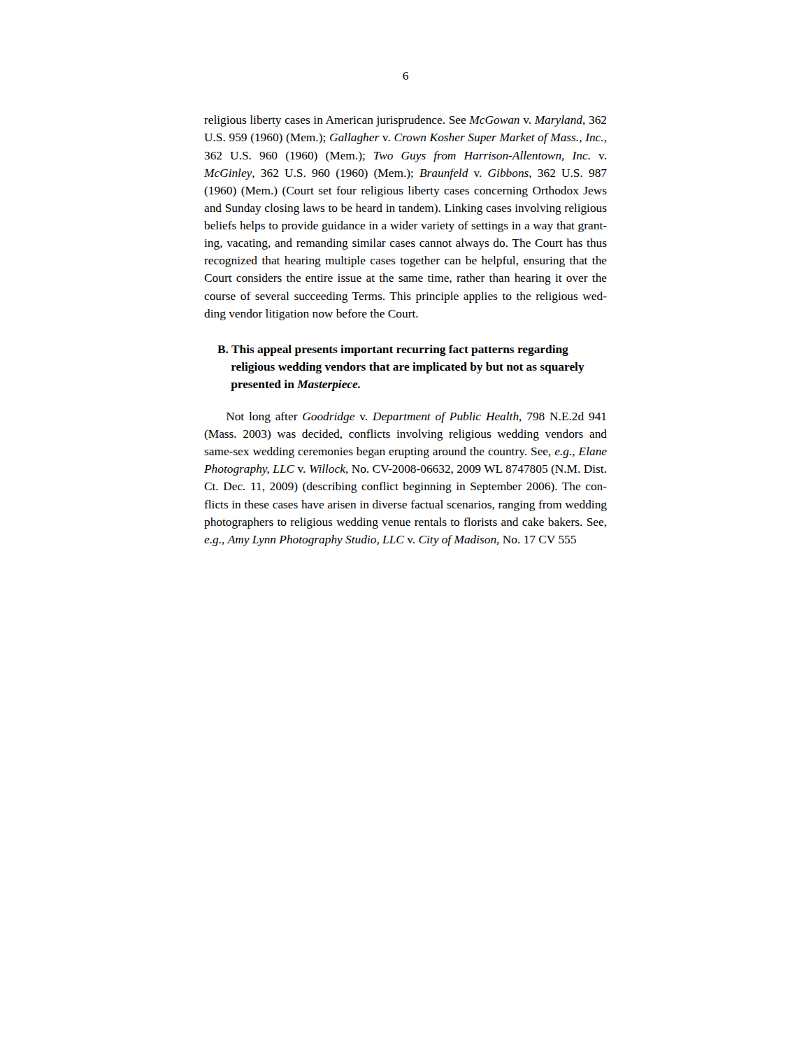6
religious liberty cases in American jurisprudence. See McGowan v. Maryland, 362 U.S. 959 (1960) (Mem.); Gallagher v. Crown Kosher Super Market of Mass., Inc., 362 U.S. 960 (1960) (Mem.); Two Guys from Harrison-Allentown, Inc. v. McGinley, 362 U.S. 960 (1960) (Mem.); Braunfeld v. Gibbons, 362 U.S. 987 (1960) (Mem.) (Court set four religious liberty cases concerning Orthodox Jews and Sunday closing laws to be heard in tandem). Linking cases involving religious beliefs helps to provide guidance in a wider variety of settings in a way that granting, vacating, and remanding similar cases cannot always do. The Court has thus recognized that hearing multiple cases together can be helpful, ensuring that the Court considers the entire issue at the same time, rather than hearing it over the course of several succeeding Terms. This principle applies to the religious wedding vendor litigation now before the Court.
B. This appeal presents important recurring fact patterns regarding religious wedding vendors that are implicated by but not as squarely presented in Masterpiece.
Not long after Goodridge v. Department of Public Health, 798 N.E.2d 941 (Mass. 2003) was decided, conflicts involving religious wedding vendors and same-sex wedding ceremonies began erupting around the country. See, e.g., Elane Photography, LLC v. Willock, No. CV-2008-06632, 2009 WL 8747805 (N.M. Dist. Ct. Dec. 11, 2009) (describing conflict beginning in September 2006). The conflicts in these cases have arisen in diverse factual scenarios, ranging from wedding photographers to religious wedding venue rentals to florists and cake bakers. See, e.g., Amy Lynn Photography Studio, LLC v. City of Madison, No. 17 CV 555